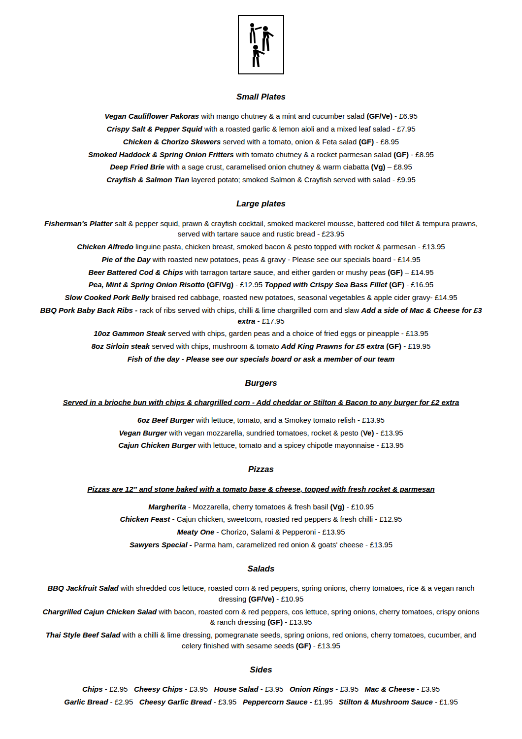Small Plates
Vegan Cauliflower Pakoras with mango chutney & a mint and cucumber salad (GF/Ve) - £6.95
Crispy Salt & Pepper Squid with a roasted garlic & lemon aioli and a mixed leaf salad - £7.95
Chicken & Chorizo Skewers served with a tomato, onion & Feta salad (GF) - £8.95
Smoked Haddock & Spring Onion Fritters with tomato chutney & a rocket parmesan salad (GF) - £8.95
Deep Fried Brie with a sage crust, caramelised onion chutney & warm ciabatta (Vg) – £8.95
Crayfish & Salmon Tian layered potato; smoked Salmon & Crayfish served with salad - £9.95
Large plates
Fisherman's Platter salt & pepper squid, prawn & crayfish cocktail, smoked mackerel mousse, battered cod fillet & tempura prawns, served with tartare sauce and rustic bread - £23.95
Chicken Alfredo linguine pasta, chicken breast, smoked bacon & pesto topped with rocket & parmesan - £13.95
Pie of the Day with roasted new potatoes, peas & gravy - Please see our specials board - £14.95
Beer Battered Cod & Chips with tarragon tartare sauce, and either garden or mushy peas (GF) – £14.95
Pea, Mint & Spring Onion Risotto (GF/Vg) - £12.95 Topped with Crispy Sea Bass Fillet (GF) - £16.95
Slow Cooked Pork Belly braised red cabbage, roasted new potatoes, seasonal vegetables & apple cider gravy- £14.95
BBQ Pork Baby Back Ribs - rack of ribs served with chips, chilli & lime chargrilled corn and slaw Add a side of Mac & Cheese for £3 extra - £17.95
10oz Gammon Steak served with chips, garden peas and a choice of fried eggs or pineapple - £13.95
8oz Sirloin steak served with chips, mushroom & tomato Add King Prawns for £5 extra (GF) - £19.95
Fish of the day - Please see our specials board or ask a member of our team
Burgers
Served in a brioche bun with chips & chargrilled corn - Add cheddar or Stilton & Bacon to any burger for £2 extra
6oz Beef Burger with lettuce, tomato, and a Smokey tomato relish - £13.95
Vegan Burger with vegan mozzarella, sundried tomatoes, rocket & pesto (Ve) - £13.95
Cajun Chicken Burger with lettuce, tomato and a spicey chipotle mayonnaise - £13.95
Pizzas
Pizzas are 12” and stone baked with a tomato base & cheese, topped with fresh rocket & parmesan
Margherita - Mozzarella, cherry tomatoes & fresh basil (Vg) - £10.95
Chicken Feast - Cajun chicken, sweetcorn, roasted red peppers & fresh chilli - £12.95
Meaty One - Chorizo, Salami & Pepperoni - £13.95
Sawyers Special - Parma ham, caramelized red onion & goats' cheese - £13.95
Salads
BBQ Jackfruit Salad with shredded cos lettuce, roasted corn & red peppers, spring onions, cherry tomatoes, rice & a vegan ranch dressing (GF/Ve) - £10.95
Chargrilled Cajun Chicken Salad with bacon, roasted corn & red peppers, cos lettuce, spring onions, cherry tomatoes, crispy onions & ranch dressing (GF) - £13.95
Thai Style Beef Salad with a chilli & lime dressing, pomegranate seeds, spring onions, red onions, cherry tomatoes, cucumber, and celery finished with sesame seeds (GF) - £13.95
Sides
Chips - £2.95 Cheesy Chips - £3.95 House Salad - £3.95 Onion Rings - £3.95 Mac & Cheese - £3.95
Garlic Bread - £2.95 Cheesy Garlic Bread - £3.95 Peppercorn Sauce - £1.95 Stilton & Mushroom Sauce - £1.95